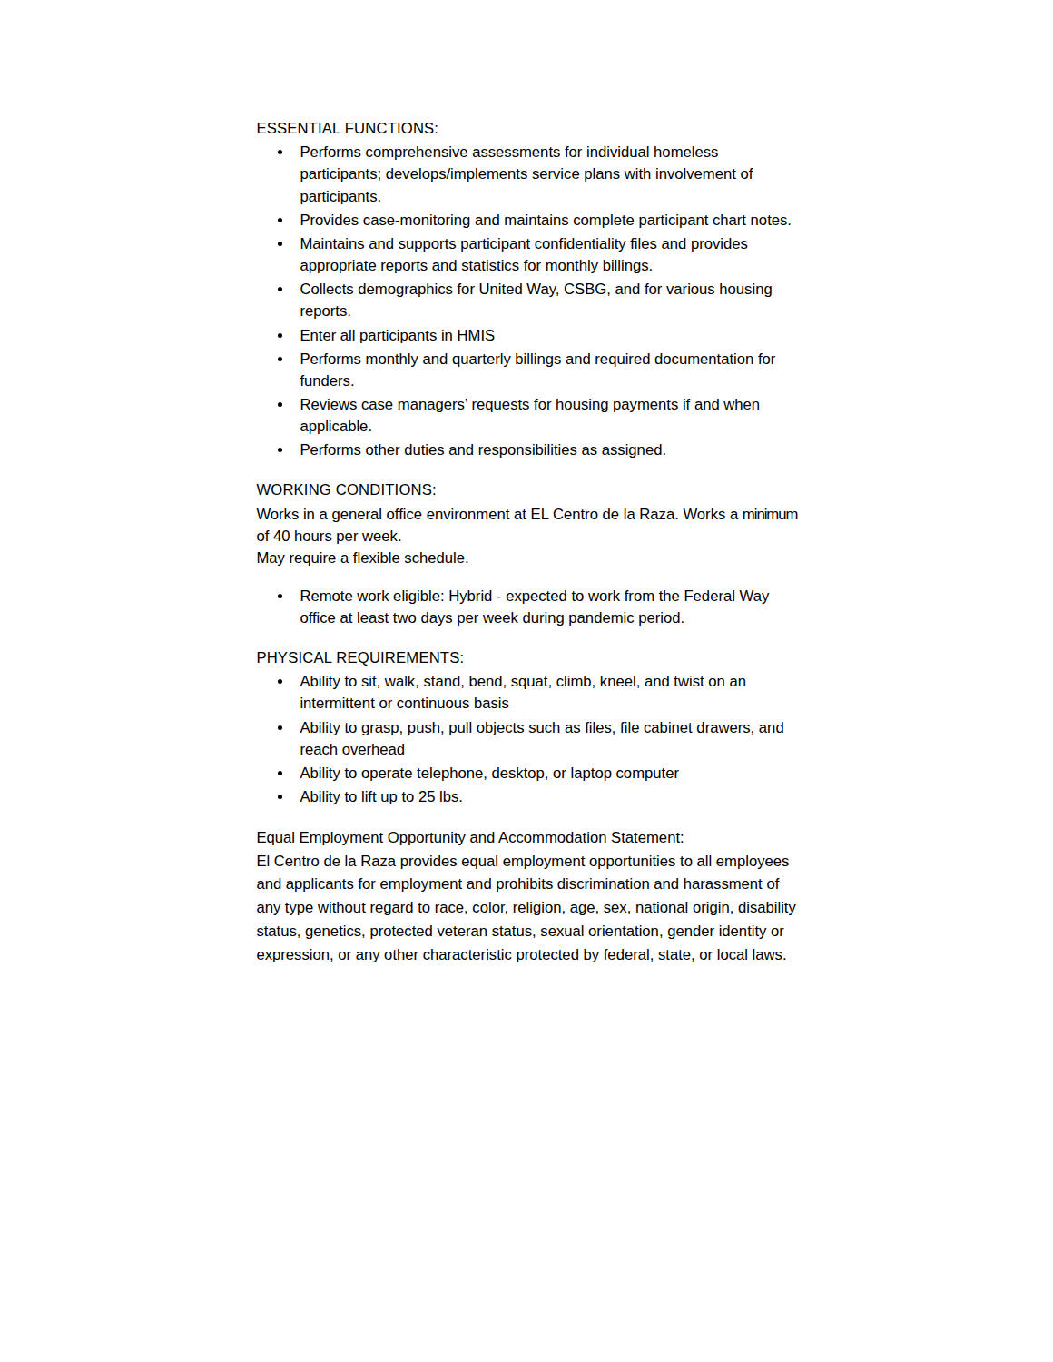ESSENTIAL FUNCTIONS:
Performs comprehensive assessments for individual homeless participants; develops/implements service plans with involvement of participants.
Provides case-monitoring and maintains complete participant chart notes.
Maintains and supports participant confidentiality files and provides appropriate reports and statistics for monthly billings.
Collects demographics for United Way, CSBG, and for various housing reports.
Enter all participants in HMIS
Performs monthly and quarterly billings and required documentation for funders.
Reviews case managers’ requests for housing payments if and when applicable.
Performs other duties and responsibilities as assigned.
WORKING CONDITIONS:
Works in a general office environment at EL Centro de la Raza. Works a minimum of 40 hours per week.
May require a flexible schedule.
Remote work eligible: Hybrid - expected to work from the Federal Way office at least two days per week during pandemic period.
PHYSICAL REQUIREMENTS:
Ability to sit, walk, stand, bend, squat, climb, kneel, and twist on an intermittent or continuous basis
Ability to grasp, push, pull objects such as files, file cabinet drawers, and reach overhead
Ability to operate telephone, desktop, or laptop computer
Ability to lift up to 25 lbs.
Equal Employment Opportunity and Accommodation Statement:
El Centro de la Raza provides equal employment opportunities to all employees and applicants for employment and prohibits discrimination and harassment of any type without regard to race, color, religion, age, sex, national origin, disability status, genetics, protected veteran status, sexual orientation, gender identity or expression, or any other characteristic protected by federal, state, or local laws.